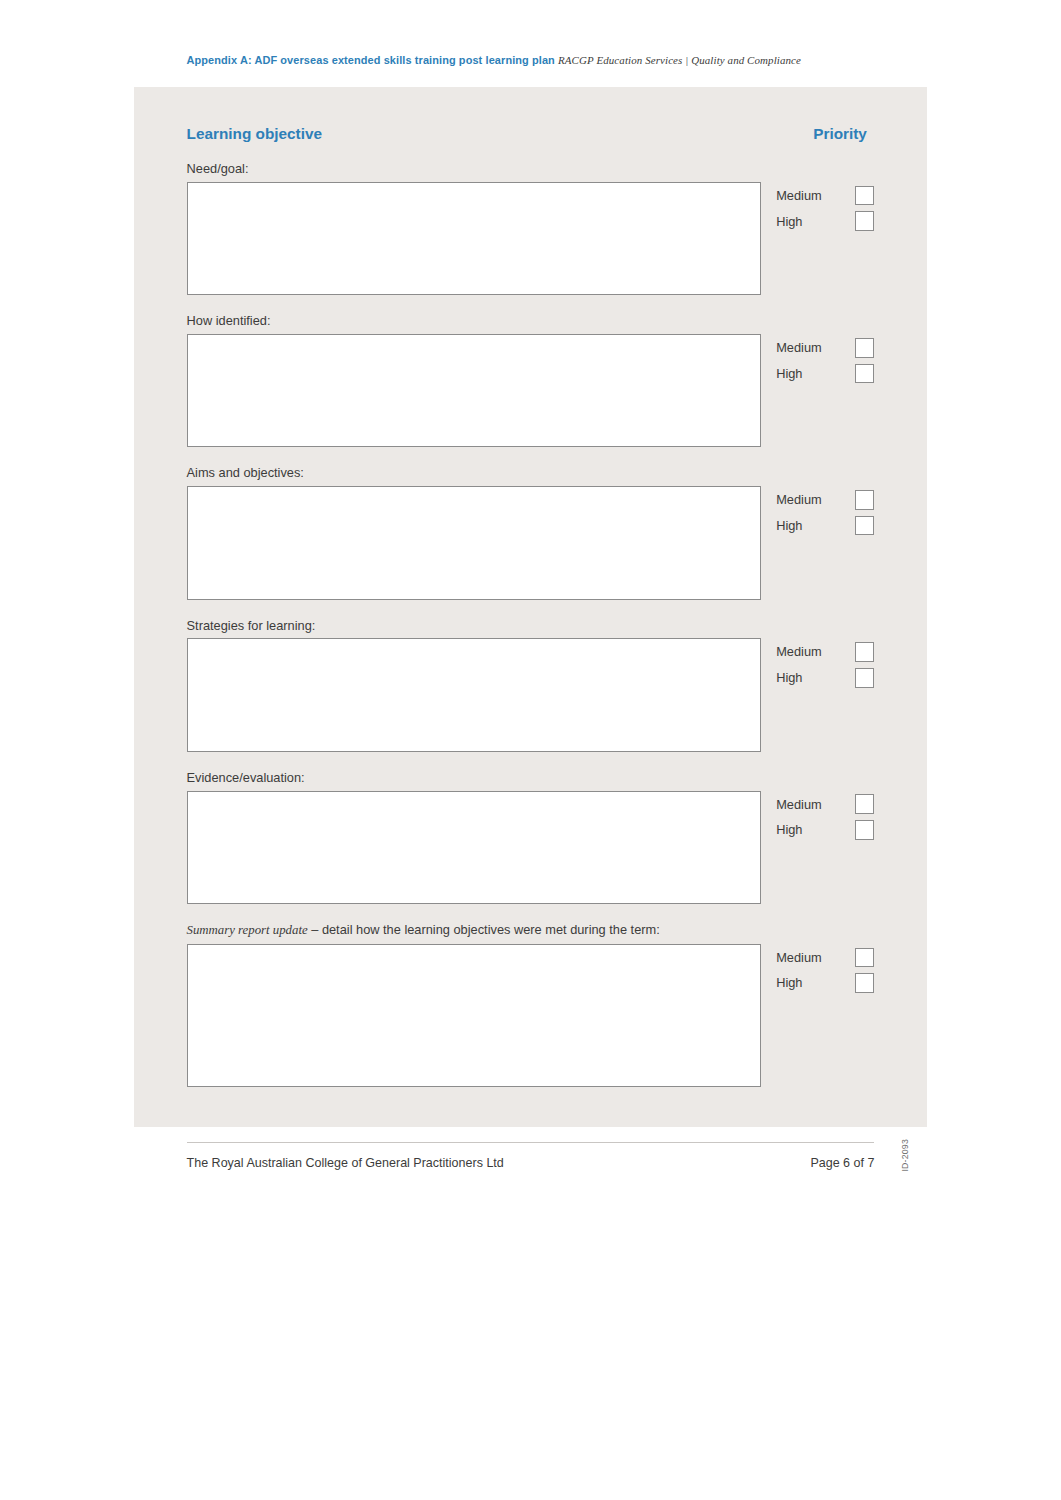Appendix A: ADF overseas extended skills training post learning plan RACGP Education Services | Quality and Compliance
Learning objective
Priority
Need/goal:
Medium
High
How identified:
Medium
High
Aims and objectives:
Medium
High
Strategies for learning:
Medium
High
Evidence/evaluation:
Medium
High
Summary report update – detail how the learning objectives were met during the term:
Medium
High
The Royal Australian College of General Practitioners Ltd
Page 6 of 7
ID-2093